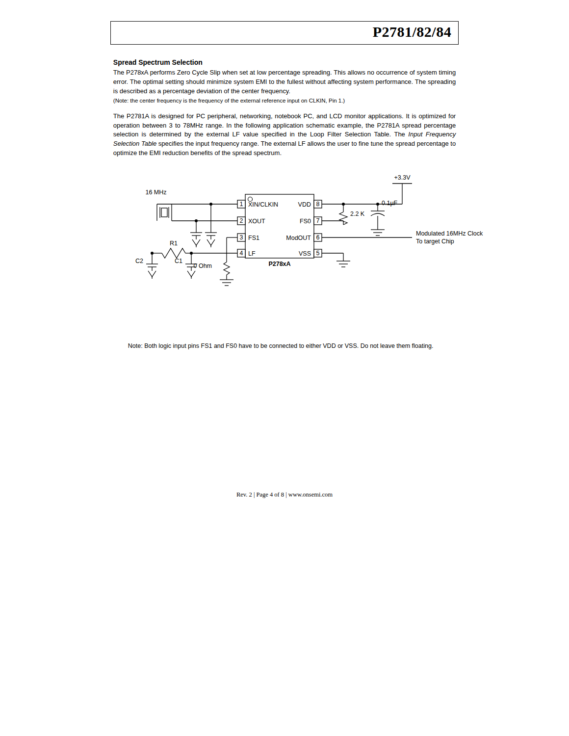P2781/82/84
Spread Spectrum Selection
The P278xA performs Zero Cycle Slip when set at low percentage spreading. This allows no occurrence of system timing error. The optimal setting should minimize system EMI to the fullest without affecting system performance. The spreading is described as a percentage deviation of the center frequency.
(Note: the center frequency is the frequency of the external reference input on CLKIN, Pin 1.)
The P2781A is designed for PC peripheral, networking, notebook PC, and LCD monitor applications. It is optimized for operation between 3 to 78MHz range. In the following application schematic example, the P2781A spread percentage selection is determined by the external LF value specified in the Loop Filter Selection Table. The Input Frequency Selection Table specifies the input frequency range. The external LF allows the user to fine tune the spread percentage to optimize the EMI reduction benefits of the spread spectrum.
1 2 3 4 8 7 6 5 XIN/CLKIN XOUT FS1 LF VDD FS0 ModOUT VSS P278xA 16 MHz 0 Ohm R1 C1 C2 +3.3V 2.2 K 0.1µF Modulated 16MHz Clock To target Chip
Note: Both logic input pins FS1 and FS0 have to be connected to either VDD or VSS. Do not leave them floating.
Rev. 2 | Page 4 of 8 | www.onsemi.com